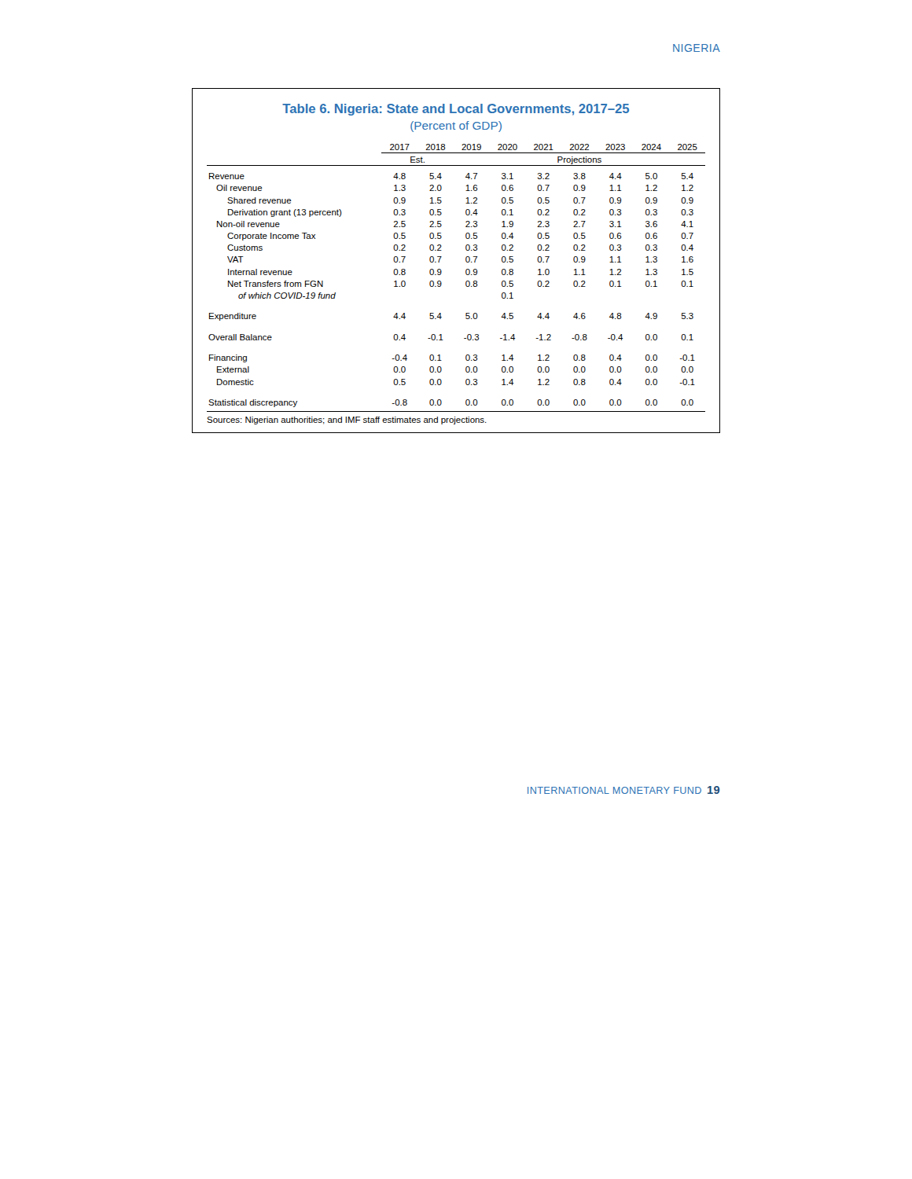NIGERIA
Table 6. Nigeria: State and Local Governments, 2017–25
(Percent of GDP)
| | 2017 | 2018 | 2019 | 2020 | 2021 | 2022 | 2023 | 2024 | 2025 |
| --- | --- | --- | --- | --- | --- | --- | --- | --- | --- |
| | Est. | Projections |
| Revenue | 4.8 | 5.4 | 4.7 | 3.1 | 3.2 | 3.8 | 4.4 | 5.0 | 5.4 |
| Oil revenue | 1.3 | 2.0 | 1.6 | 0.6 | 0.7 | 0.9 | 1.1 | 1.2 | 1.2 |
| Shared revenue | 0.9 | 1.5 | 1.2 | 0.5 | 0.5 | 0.7 | 0.9 | 0.9 | 0.9 |
| Derivation grant (13 percent) | 0.3 | 0.5 | 0.4 | 0.1 | 0.2 | 0.2 | 0.3 | 0.3 | 0.3 |
| Non-oil revenue | 2.5 | 2.5 | 2.3 | 1.9 | 2.3 | 2.7 | 3.1 | 3.6 | 4.1 |
| Corporate Income Tax | 0.5 | 0.5 | 0.5 | 0.4 | 0.5 | 0.5 | 0.6 | 0.6 | 0.7 |
| Customs | 0.2 | 0.2 | 0.3 | 0.2 | 0.2 | 0.2 | 0.3 | 0.3 | 0.4 |
| VAT | 0.7 | 0.7 | 0.7 | 0.5 | 0.7 | 0.9 | 1.1 | 1.3 | 1.6 |
| Internal revenue | 0.8 | 0.9 | 0.9 | 0.8 | 1.0 | 1.1 | 1.2 | 1.3 | 1.5 |
| Net Transfers from FGN | 1.0 | 0.9 | 0.8 | 0.5 | 0.2 | 0.2 | 0.1 | 0.1 | 0.1 |
| of which COVID-19 fund | | | | 0.1 | | | | | |
| Expenditure | 4.4 | 5.4 | 5.0 | 4.5 | 4.4 | 4.6 | 4.8 | 4.9 | 5.3 |
| Overall Balance | 0.4 | -0.1 | -0.3 | -1.4 | -1.2 | -0.8 | -0.4 | 0.0 | 0.1 |
| Financing | -0.4 | 0.1 | 0.3 | 1.4 | 1.2 | 0.8 | 0.4 | 0.0 | -0.1 |
| External | 0.0 | 0.0 | 0.0 | 0.0 | 0.0 | 0.0 | 0.0 | 0.0 | 0.0 |
| Domestic | 0.5 | 0.0 | 0.3 | 1.4 | 1.2 | 0.8 | 0.4 | 0.0 | -0.1 |
| Statistical discrepancy | -0.8 | 0.0 | 0.0 | 0.0 | 0.0 | 0.0 | 0.0 | 0.0 | 0.0 |
Sources: Nigerian authorities; and IMF staff estimates and projections.
INTERNATIONAL MONETARY FUND19